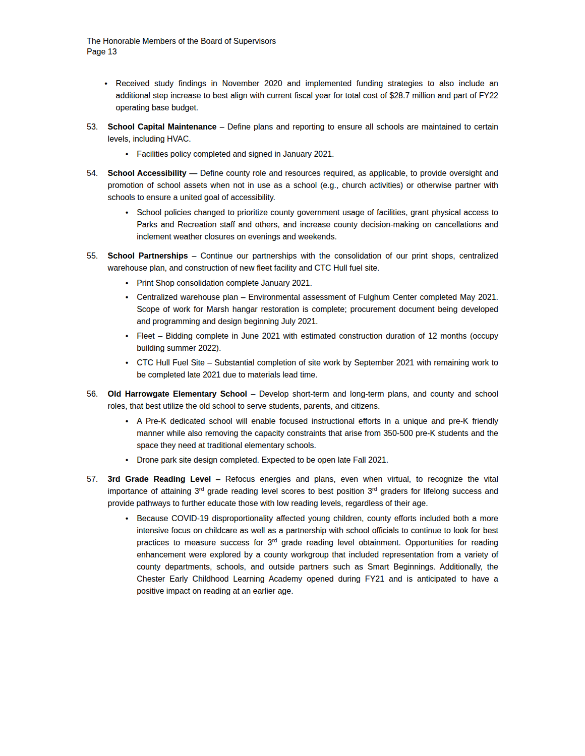The Honorable Members of the Board of Supervisors
Page 13
Received study findings in November 2020 and implemented funding strategies to also include an additional step increase to best align with current fiscal year for total cost of $28.7 million and part of FY22 operating base budget.
53. School Capital Maintenance – Define plans and reporting to ensure all schools are maintained to certain levels, including HVAC.
Facilities policy completed and signed in January 2021.
54. School Accessibility — Define county role and resources required, as applicable, to provide oversight and promotion of school assets when not in use as a school (e.g., church activities) or otherwise partner with schools to ensure a united goal of accessibility.
School policies changed to prioritize county government usage of facilities, grant physical access to Parks and Recreation staff and others, and increase county decision-making on cancellations and inclement weather closures on evenings and weekends.
55. School Partnerships – Continue our partnerships with the consolidation of our print shops, centralized warehouse plan, and construction of new fleet facility and CTC Hull fuel site.
Print Shop consolidation complete January 2021.
Centralized warehouse plan – Environmental assessment of Fulghum Center completed May 2021. Scope of work for Marsh hangar restoration is complete; procurement document being developed and programming and design beginning July 2021.
Fleet – Bidding complete in June 2021 with estimated construction duration of 12 months (occupy building summer 2022).
CTC Hull Fuel Site – Substantial completion of site work by September 2021 with remaining work to be completed late 2021 due to materials lead time.
56. Old Harrowgate Elementary School – Develop short-term and long-term plans, and county and school roles, that best utilize the old school to serve students, parents, and citizens.
A Pre-K dedicated school will enable focused instructional efforts in a unique and pre-K friendly manner while also removing the capacity constraints that arise from 350-500 pre-K students and the space they need at traditional elementary schools.
Drone park site design completed. Expected to be open late Fall 2021.
57. 3rd Grade Reading Level – Refocus energies and plans, even when virtual, to recognize the vital importance of attaining 3rd grade reading level scores to best position 3rd graders for lifelong success and provide pathways to further educate those with low reading levels, regardless of their age.
Because COVID-19 disproportionality affected young children, county efforts included both a more intensive focus on childcare as well as a partnership with school officials to continue to look for best practices to measure success for 3rd grade reading level obtainment. Opportunities for reading enhancement were explored by a county workgroup that included representation from a variety of county departments, schools, and outside partners such as Smart Beginnings. Additionally, the Chester Early Childhood Learning Academy opened during FY21 and is anticipated to have a positive impact on reading at an earlier age.